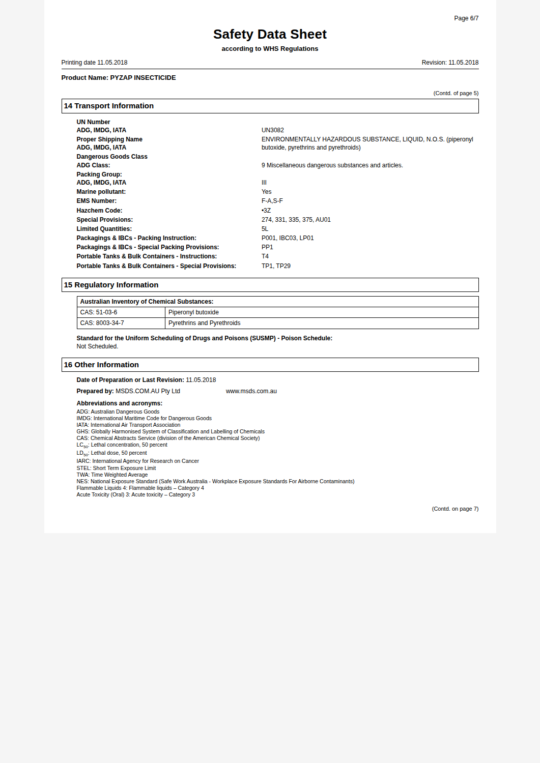Page 6/7
Safety Data Sheet
according to WHS Regulations
Printing date 11.05.2018 Revision: 11.05.2018
Product Name: PYZAP INSECTICIDE
(Contd. of page 5)
14 Transport Information
| UN Number ADG, IMDG, IATA | UN3082 |
| Proper Shipping Name ADG, IMDG, IATA | ENVIRONMENTALLY HAZARDOUS SUBSTANCE, LIQUID, N.O.S. (piperonyl butoxide, pyrethrins and pyrethroids) |
| Dangerous Goods Class ADG Class: | 9 Miscellaneous dangerous substances and articles. |
| Packing Group: ADG, IMDG, IATA | III |
| Marine pollutant: | Yes |
| EMS Number: | F-A,S-F |
| Hazchem Code: | •3Z |
| Special Provisions: | 274, 331, 335, 375, AU01 |
| Limited Quantities: | 5L |
| Packagings & IBCs - Packing Instruction: | P001, IBC03, LP01 |
| Packagings & IBCs - Special Packing Provisions: | PP1 |
| Portable Tanks & Bulk Containers - Instructions: | T4 |
| Portable Tanks & Bulk Containers - Special Provisions: | TP1, TP29 |
15 Regulatory Information
| Australian Inventory of Chemical Substances: |
| --- |
| CAS: 51-03-6 | Piperonyl butoxide |
| CAS: 8003-34-7 | Pyrethrins and Pyrethroids |
Standard for the Uniform Scheduling of Drugs and Poisons (SUSMP) - Poison Schedule:
Not Scheduled.
16 Other Information
Date of Preparation or Last Revision: 11.05.2018
Prepared by: MSDS.COM.AU Pty Ltd www.msds.com.au
Abbreviations and acronyms:
ADG: Australian Dangerous Goods
IMDG: International Maritime Code for Dangerous Goods
IATA: International Air Transport Association
GHS: Globally Harmonised System of Classification and Labelling of Chemicals
CAS: Chemical Abstracts Service (division of the American Chemical Society)
LC50: Lethal concentration, 50 percent
LD50: Lethal dose, 50 percent
IARC: International Agency for Research on Cancer
STEL: Short Term Exposure Limit
TWA: Time Weighted Average
NES: National Exposure Standard (Safe Work Australia - Workplace Exposure Standards For Airborne Contaminants)
Flammable Liquids 4: Flammable liquids – Category 4
Acute Toxicity (Oral) 3: Acute toxicity – Category 3
(Contd. on page 7)